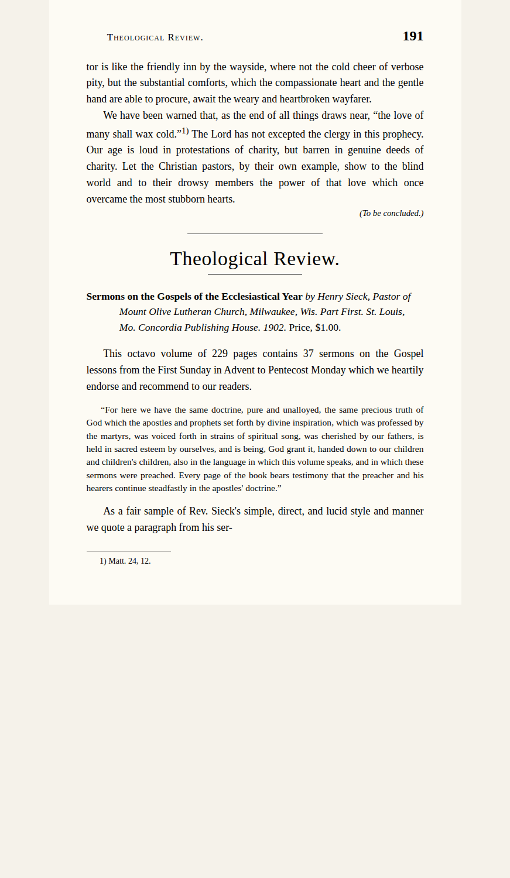Theological Review. 191
tor is like the friendly inn by the wayside, where not the cold cheer of verbose pity, but the substantial comforts, which the compassionate heart and the gentle hand are able to procure, await the weary and heartbroken wayfarer.
We have been warned that, as the end of all things draws near, “the love of many shall wax cold.”1) The Lord has not excepted the clergy in this prophecy. Our age is loud in protestations of charity, but barren in genuine deeds of charity. Let the Christian pastors, by their own example, show to the blind world and to their drowsy members the power of that love which once overcame the most stubborn hearts.
(To be concluded.)
Theological Review.
Sermons on the Gospels of the Ecclesiastical Year by Henry Sieck, Pastor of Mount Olive Lutheran Church, Milwaukee, Wis. Part First. St. Louis, Mo. Concordia Publishing House. 1902. Price, $1.00.
This octavo volume of 229 pages contains 37 sermons on the Gospel lessons from the First Sunday in Advent to Pentecost Monday which we heartily endorse and recommend to our readers.
“For here we have the same doctrine, pure and unalloyed, the same precious truth of God which the apostles and prophets set forth by divine inspiration, which was professed by the martyrs, was voiced forth in strains of spiritual song, was cherished by our fathers, is held in sacred esteem by ourselves, and is being, God grant it, handed down to our children and children's children, also in the language in which this volume speaks, and in which these sermons were preached. Every page of the book bears testimony that the preacher and his hearers continue steadfastly in the apostles' doctrine.”
As a fair sample of Rev. Sieck's simple, direct, and lucid style and manner we quote a paragraph from his ser-
1) Matt. 24, 12.